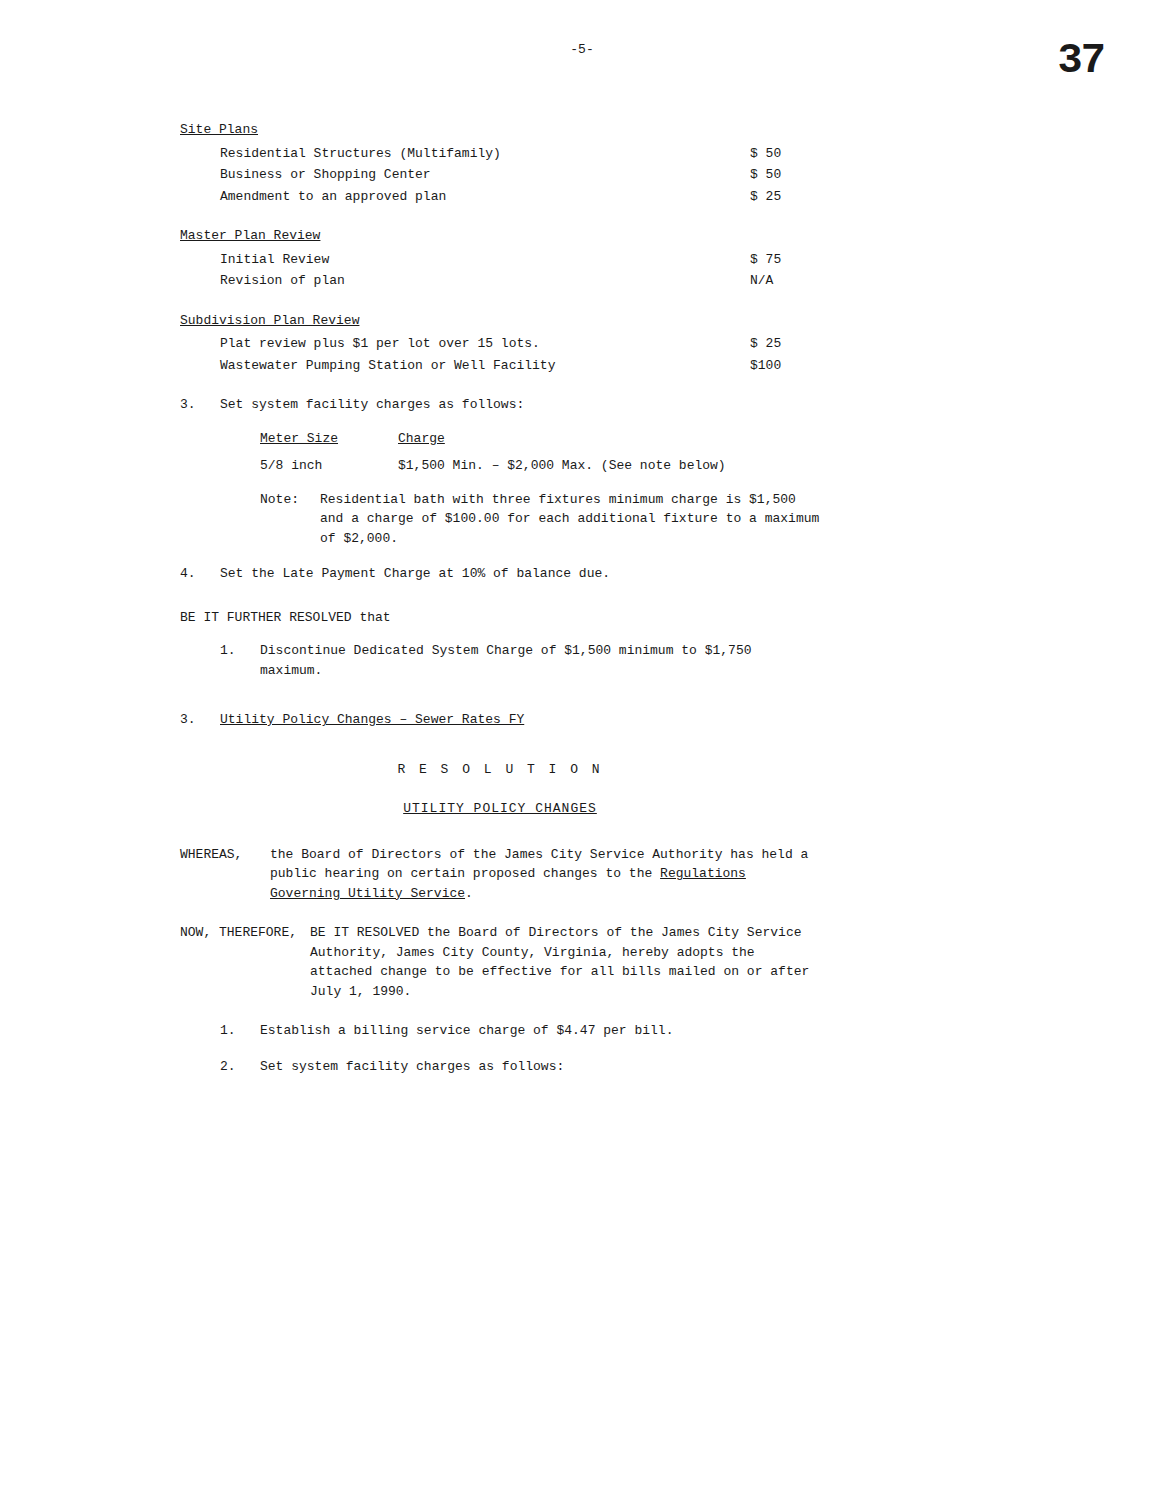-5-
37
Site Plans
| Residential Structures (Multifamily) | $ 50 |
| Business or Shopping Center | $ 50 |
| Amendment to an approved plan | $ 25 |
Master Plan Review
| Initial Review | $ 75 |
| Revision of plan | N/A |
Subdivision Plan Review
| Plat review plus $1 per lot over 15 lots. | $ 25 |
| Wastewater Pumping Station or Well Facility | $100 |
Set system facility charges as follows:
| Meter Size | Charge |
| --- | --- |
| 5/8 inch | $1,500 Min. – $2,000 Max. (See note below) |
Note:
Residential bath with three fixtures minimum charge is $1,500 and a charge of $100.00 for each additional fixture to a maximum of $2,000.
Set the Late Payment Charge at 10% of balance due.
BE IT FURTHER RESOLVED that
Discontinue Dedicated System Charge of $1,500 minimum to $1,750 maximum.
3.
Utility Policy Changes – Sewer Rates FY
R E S O L U T I O N
UTILITY POLICY CHANGES
WHEREAS,
the Board of Directors of the James City Service Authority has held a public hearing on certain proposed changes to the Regulations Governing Utility Service.
NOW, THEREFORE,
BE IT RESOLVED the Board of Directors of the James City Service Authority, James City County, Virginia, hereby adopts the attached change to be effective for all bills mailed on or after July 1, 1990.
Establish a billing service charge of $4.47 per bill.
Set system facility charges as follows: